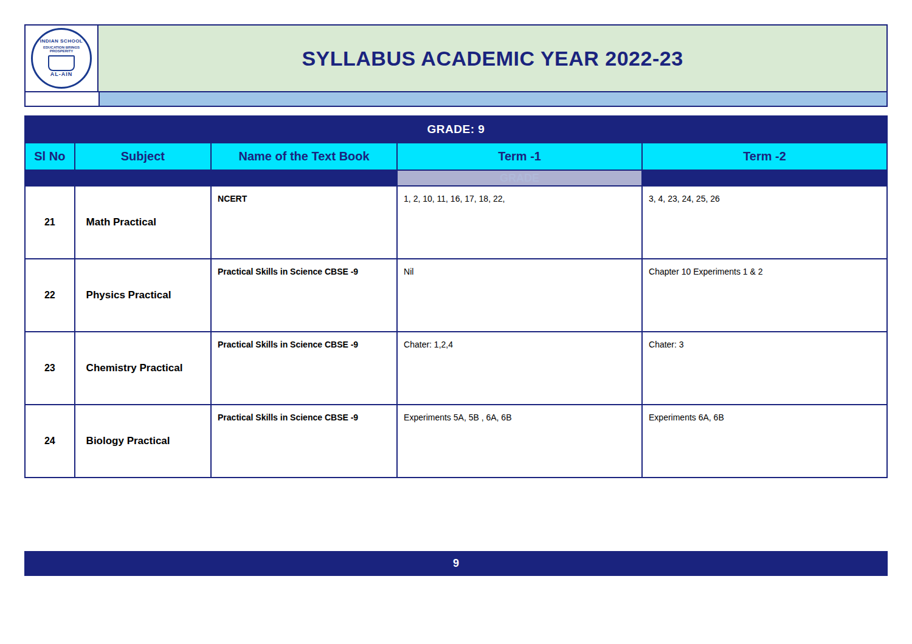INDIAN SCHOOL
EDUCATION BRINGS PROSPERITY
AL-AIN
SYLLABUS ACADEMIC YEAR 2022-23
| GRADE: 9 |
| --- |
| Sl No | Subject | Name of the Text Book | Term -1 | Term -2 |
| | | | GRADE | |
| 21 | Math Practical | NCERT | 1, 2, 10, 11, 16, 17, 18, 22, | 3, 4, 23, 24, 25, 26 |
| 22 | Physics Practical | Practical Skills in Science CBSE -9 | Nil | Chapter 10 Experiments 1 & 2 |
| 23 | Chemistry Practical | Practical Skills in Science CBSE -9 | Chater: 1,2,4 | Chater: 3 |
| 24 | Biology Practical | Practical Skills in Science CBSE -9 | Experiments 5A, 5B , 6A, 6B | Experiments 6A, 6B |
9